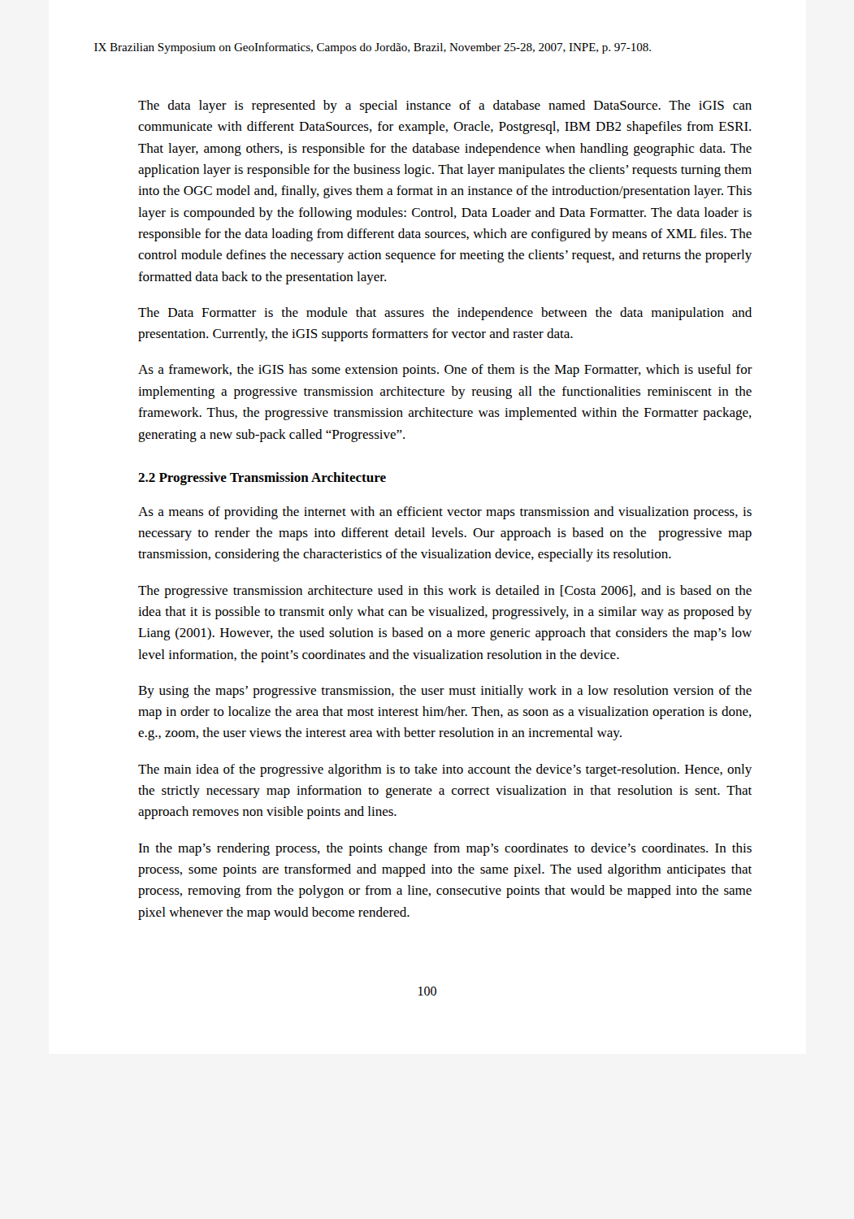IX Brazilian Symposium on GeoInformatics, Campos do Jordão, Brazil, November 25-28, 2007, INPE, p. 97-108.
The data layer is represented by a special instance of a database named DataSource. The iGIS can communicate with different DataSources, for example, Oracle, Postgresql, IBM DB2 shapefiles from ESRI. That layer, among others, is responsible for the database independence when handling geographic data. The application layer is responsible for the business logic. That layer manipulates the clients’ requests turning them into the OGC model and, finally, gives them a format in an instance of the introduction/presentation layer. This layer is compounded by the following modules: Control, Data Loader and Data Formatter. The data loader is responsible for the data loading from different data sources, which are configured by means of XML files. The control module defines the necessary action sequence for meeting the clients’ request, and returns the properly formatted data back to the presentation layer.
The Data Formatter is the module that assures the independence between the data manipulation and presentation. Currently, the iGIS supports formatters for vector and raster data.
As a framework, the iGIS has some extension points. One of them is the Map Formatter, which is useful for implementing a progressive transmission architecture by reusing all the functionalities reminiscent in the framework. Thus, the progressive transmission architecture was implemented within the Formatter package, generating a new sub-pack called “Progressive”.
2.2 Progressive Transmission Architecture
As a means of providing the internet with an efficient vector maps transmission and visualization process, is necessary to render the maps into different detail levels. Our approach is based on the progressive map transmission, considering the characteristics of the visualization device, especially its resolution.
The progressive transmission architecture used in this work is detailed in [Costa 2006], and is based on the idea that it is possible to transmit only what can be visualized, progressively, in a similar way as proposed by Liang (2001). However, the used solution is based on a more generic approach that considers the map’s low level information, the point’s coordinates and the visualization resolution in the device.
By using the maps’ progressive transmission, the user must initially work in a low resolution version of the map in order to localize the area that most interest him/her. Then, as soon as a visualization operation is done, e.g., zoom, the user views the interest area with better resolution in an incremental way.
The main idea of the progressive algorithm is to take into account the device’s target-resolution. Hence, only the strictly necessary map information to generate a correct visualization in that resolution is sent. That approach removes non visible points and lines.
In the map’s rendering process, the points change from map’s coordinates to device’s coordinates. In this process, some points are transformed and mapped into the same pixel. The used algorithm anticipates that process, removing from the polygon or from a line, consecutive points that would be mapped into the same pixel whenever the map would become rendered.
100